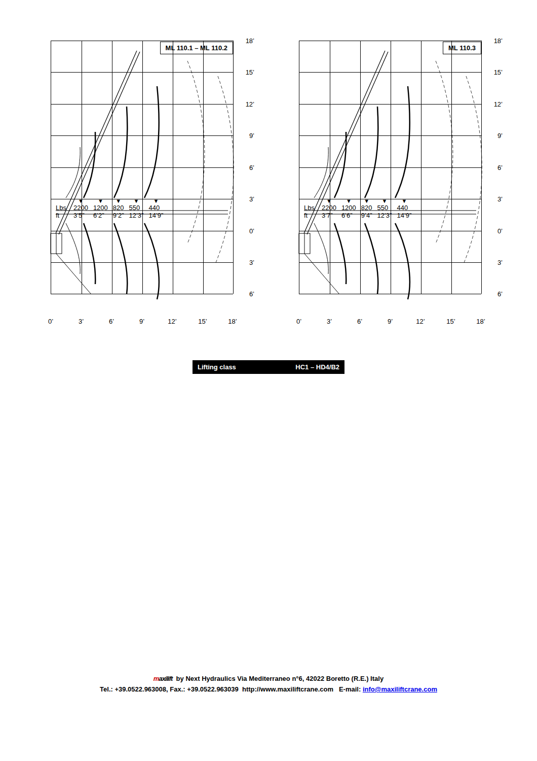ML 110.1 – ML 110.2
18’
15’
12’
9’
6’
3’
0’
3’
6’
0’
3’
6’
9’
12’
15’
18’
| | ▼ | ▼ | ▼ | ▼ | ▼ |
| Lbs | 2200 | 1200 | 820 | 550 | 440 |
| ft | 3’5” | 6’2” | 9’2” | 12’3” | 14’9” |
ML 110.3
18’
15’
12’
9’
6’
3’
0’
3’
6’
0’
3’
6’
9’
12’
15’
18’
| | ▼ | ▼ | ▼ | ▼ | ▼ |
| Lbs | 2200 | 1200 | 820 | 550 | 440 |
| ft | 3’7” | 6’6” | 9’4” | 12’3” | 14’9” |
Lifting class HC1 – HD4/B2
maxilift by Next Hydraulics Via Mediterraneo n°6, 42022 Boretto (R.E.) Italy
Tel.: +39.0522.963008, Fax.: +39.0522.963039 http://www.maxiliftcrane.com E-mail: info@maxiliftcrane.com